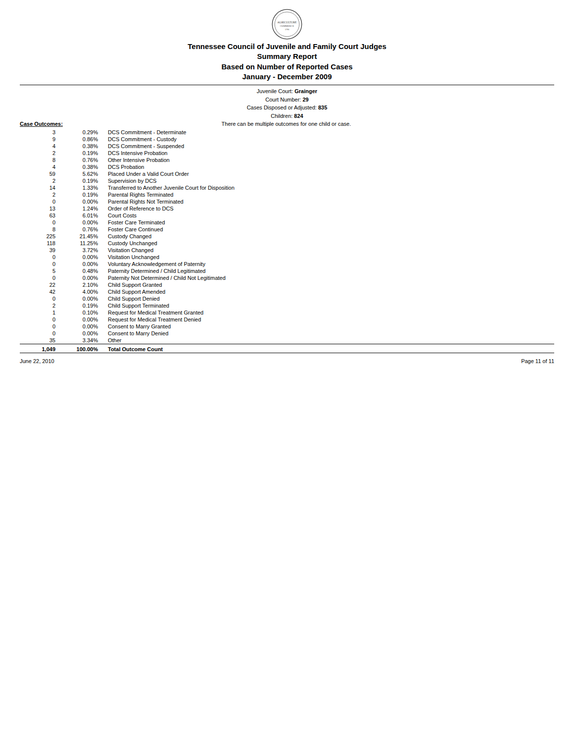Tennessee Council of Juvenile and Family Court Judges
Summary Report
Based on Number of Reported Cases
January - December 2009
Juvenile Court: Grainger
Court Number: 29
Cases Disposed or Adjusted: 835
Children: 824
Case Outcomes: There can be multiple outcomes for one child or case.
| 3 | 0.29% | DCS Commitment - Determinate |
| 9 | 0.86% | DCS Commitment - Custody |
| 4 | 0.38% | DCS Commitment - Suspended |
| 2 | 0.19% | DCS Intensive Probation |
| 8 | 0.76% | Other Intensive Probation |
| 4 | 0.38% | DCS Probation |
| 59 | 5.62% | Placed Under a Valid Court Order |
| 2 | 0.19% | Supervision by DCS |
| 14 | 1.33% | Transferred to Another Juvenile Court for Disposition |
| 2 | 0.19% | Parental Rights Terminated |
| 0 | 0.00% | Parental Rights Not Terminated |
| 13 | 1.24% | Order of Reference to DCS |
| 63 | 6.01% | Court Costs |
| 0 | 0.00% | Foster Care Terminated |
| 8 | 0.76% | Foster Care Continued |
| 225 | 21.45% | Custody Changed |
| 118 | 11.25% | Custody Unchanged |
| 39 | 3.72% | Visitation Changed |
| 0 | 0.00% | Visitation Unchanged |
| 0 | 0.00% | Voluntary Acknowledgement of Paternity |
| 5 | 0.48% | Paternity Determined / Child Legitimated |
| 0 | 0.00% | Paternity Not Determined / Child Not Legitimated |
| 22 | 2.10% | Child Support Granted |
| 42 | 4.00% | Child Support Amended |
| 0 | 0.00% | Child Support Denied |
| 2 | 0.19% | Child Support Terminated |
| 1 | 0.10% | Request for Medical Treatment Granted |
| 0 | 0.00% | Request for Medical Treatment Denied |
| 0 | 0.00% | Consent to Marry Granted |
| 0 | 0.00% | Consent to Marry Denied |
| 35 | 3.34% | Other |
| 1,049 | 100.00% | Total Outcome Count |
June 22, 2010 Page 11 of 11